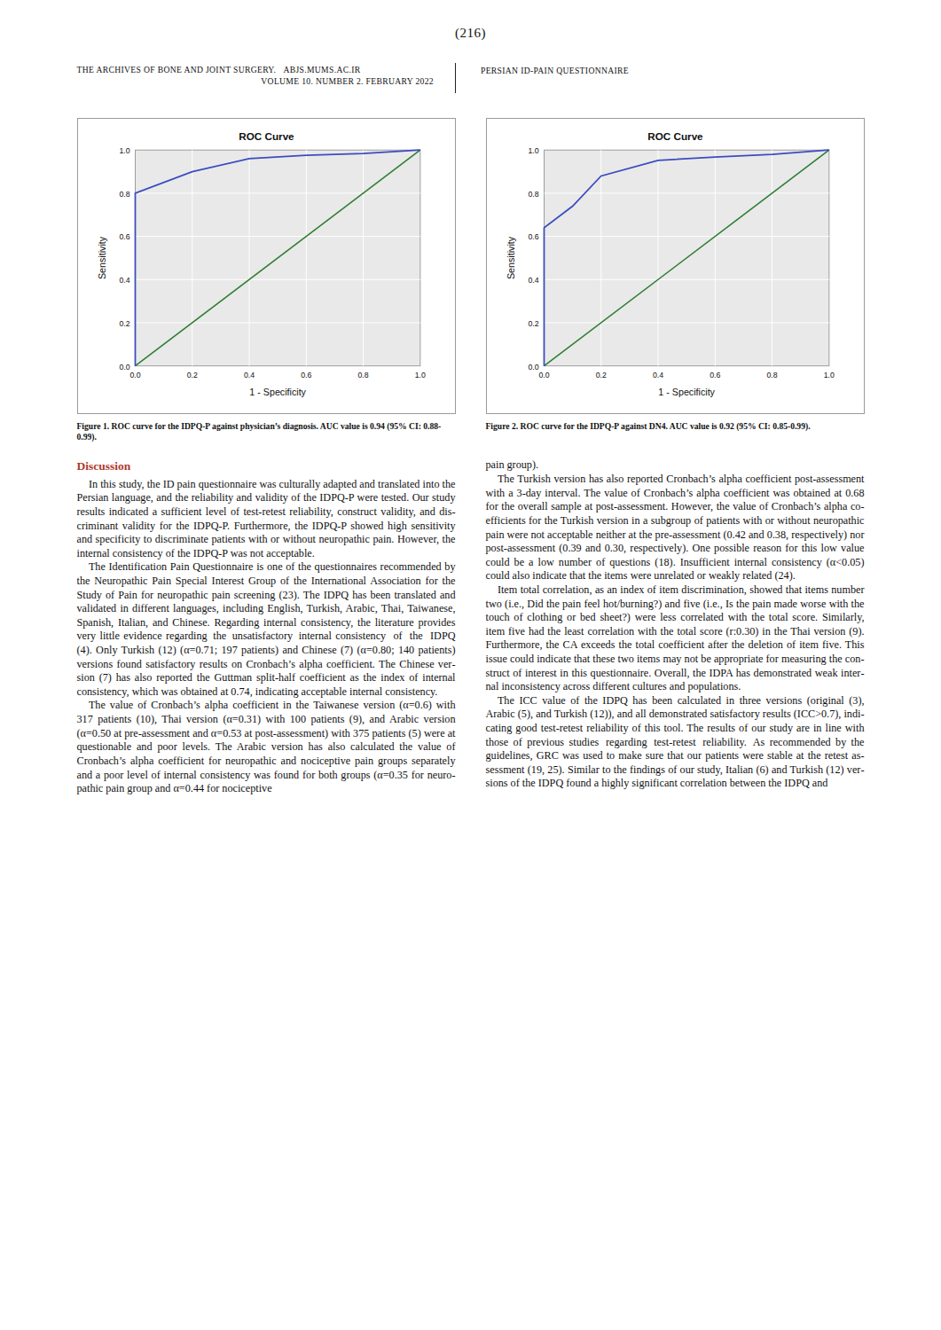(216)
THE ARCHIVES OF BONE AND JOINT SURGERY. ABJS.MUMS.AC.IR VOLUME 10. NUMBER 2. February 2022
PERSIAN ID-PAIN QUESTIONNAIRE
ROC Curve 0.0 0.2 0.4 0.6 0.8 1.0 0.0 0.2 0.4 0.6 0.8 1.0 Sensitivity 1 - Specificity
Figure 1. ROC curve for the IDPQ-P against physician’s diagnosis. AUC value is 0.94 (95% CI: 0.88-0.99).
ROC Curve 0.0 0.2 0.4 0.6 0.8 1.0 0.0 0.2 0.4 0.6 0.8 1.0 Sensitivity 1 - Specificity
Figure 2. ROC curve for the IDPQ-P against DN4. AUC value is 0.92 (95% CI: 0.85-0.99).
Discussion
In this study, the ID pain questionnaire was culturally adapted and translated into the Persian language, and the reliability and validity of the IDPQ-P were tested. Our study results indicated a sufficient level of test-retest reliability, construct validity, and discriminant validity for the IDPQ-P. Furthermore, the IDPQ-P showed high sensitivity and specificity to discriminate patients with or without neuropathic pain. However, the internal consistency of the IDPQ-P was not acceptable.
The Identification Pain Questionnaire is one of the questionnaires recommended by the Neuropathic Pain Special Interest Group of the International Association for the Study of Pain for neuropathic pain screening (23). The IDPQ has been translated and validated in different languages, including English, Turkish, Arabic, Thai, Taiwanese, Spanish, Italian, and Chinese. Regarding internal consistency, the literature provides very little evidence regarding the unsatisfactory internal consistency of the IDPQ (4). Only Turkish (12) (α=0.71; 197 patients) and Chinese (7) (α=0.80; 140 patients) versions found satisfactory results on Cronbach’s alpha coefficient. The Chinese version (7) has also reported the Guttman split-half coefficient as the index of internal consistency, which was obtained at 0.74, indicating acceptable internal consistency.
The value of Cronbach’s alpha coefficient in the Taiwanese version (α=0.6) with 317 patients (10), Thai version (α=0.31) with 100 patients (9), and Arabic version (α=0.50 at pre-assessment and α=0.53 at post-assessment) with 375 patients (5) were at questionable and poor levels. The Arabic version has also calculated the value of Cronbach’s alpha coefficient for neuropathic and nociceptive pain groups separately and a poor level of internal consistency was found for both groups (α=0.35 for neuropathic pain group and α=0.44 for nociceptive
pain group).
The Turkish version has also reported Cronbach’s alpha coefficient post-assessment with a 3-day interval. The value of Cronbach’s alpha coefficient was obtained at 0.68 for the overall sample at post-assessment. However, the value of Cronbach’s alpha coefficients for the Turkish version in a subgroup of patients with or without neuropathic pain were not acceptable neither at the pre-assessment (0.42 and 0.38, respectively) nor post-assessment (0.39 and 0.30, respectively). One possible reason for this low value could be a low number of questions (18). Insufficient internal consistency (α<0.05) could also indicate that the items were unrelated or weakly related (24).
Item total correlation, as an index of item discrimination, showed that items number two (i.e., Did the pain feel hot/burning?) and five (i.e., Is the pain made worse with the touch of clothing or bed sheet?) were less correlated with the total score. Similarly, item five had the least correlation with the total score (r:0.30) in the Thai version (9). Furthermore, the CA exceeds the total coefficient after the deletion of item five. This issue could indicate that these two items may not be appropriate for measuring the construct of interest in this questionnaire. Overall, the IDPA has demonstrated weak internal inconsistency across different cultures and populations.
The ICC value of the IDPQ has been calculated in three versions (original (3), Arabic (5), and Turkish (12)), and all demonstrated satisfactory results (ICC>0.7), indicating good test-retest reliability of this tool. The results of our study are in line with those of previous studies regarding test-retest reliability. As recommended by the guidelines, GRC was used to make sure that our patients were stable at the retest assessment (19, 25). Similar to the findings of our study, Italian (6) and Turkish (12) versions of the IDPQ found a highly significant correlation between the IDPQ and